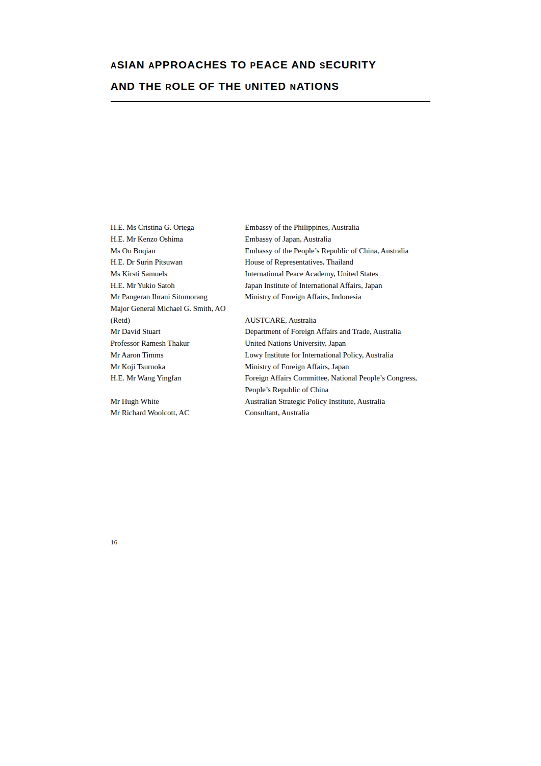ASIAN APPROACHES TO PEACE AND SECURITY
AND THE ROLE OF THE UNITED NATIONS
| H.E. Ms Cristina G. Ortega | Embassy of the Philippines, Australia |
| H.E. Mr Kenzo Oshima | Embassy of Japan, Australia |
| Ms Ou Boqian | Embassy of the People’s Republic of China, Australia |
| H.E. Dr Surin Pitsuwan | House of Representatives, Thailand |
| Ms Kirsti Samuels | International Peace Academy, United States |
| H.E. Mr Yukio Satoh | Japan Institute of International Affairs, Japan |
| Mr Pangeran Ibrani Situmorang | Ministry of Foreign Affairs, Indonesia |
| Major General Michael G. Smith, AO | |
| (Retd) | AUSTCARE, Australia |
| Mr David Stuart | Department of Foreign Affairs and Trade, Australia |
| Professor Ramesh Thakur | United Nations University, Japan |
| Mr Aaron Timms | Lowy Institute for International Policy, Australia |
| Mr Koji Tsuruoka | Ministry of Foreign Affairs, Japan |
| H.E. Mr Wang Yingfan | Foreign Affairs Committee, National People’s Congress, People’s Republic of China |
| Mr Hugh White | Australian Strategic Policy Institute, Australia |
| Mr Richard Woolcott, AC | Consultant, Australia |
16